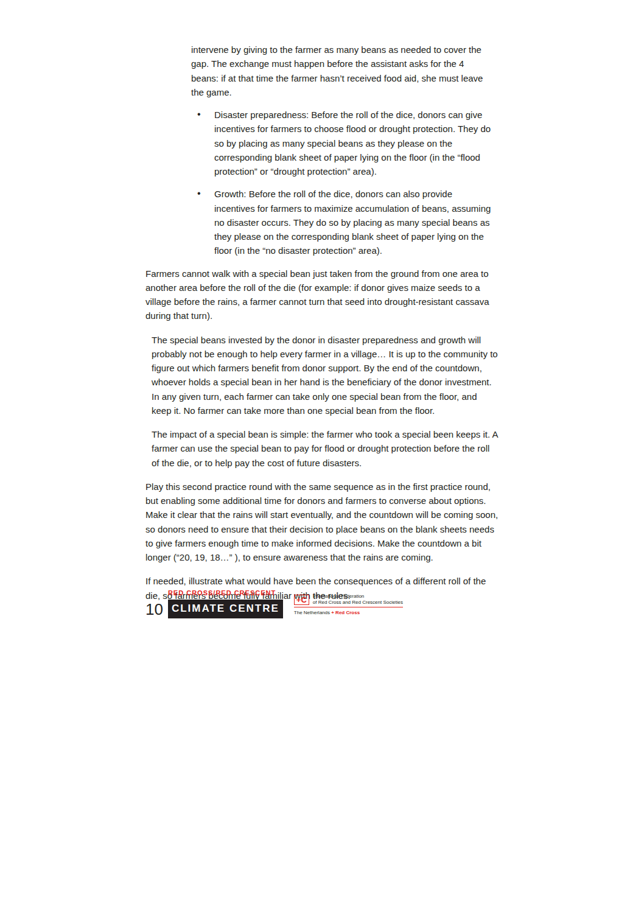intervene by giving to the farmer as many beans as needed to cover the gap. The exchange must happen before the assistant asks for the 4 beans: if at that time the farmer hasn’t received food aid, she must leave the game.
Disaster preparedness: Before the roll of the dice, donors can give incentives for farmers to choose flood or drought protection. They do so by placing as many special beans as they please on the corresponding blank sheet of paper lying on the floor (in the “flood protection” or “drought protection” area).
Growth: Before the roll of the dice, donors can also provide incentives for farmers to maximize accumulation of beans, assuming no disaster occurs. They do so by placing as many special beans as they please on the corresponding blank sheet of paper lying on the floor (in the “no disaster protection” area).
Farmers cannot walk with a special bean just taken from the ground from one area to another area before the roll of the die (for example: if donor gives maize seeds to a village before the rains, a farmer cannot turn that seed into drought-resistant cassava during that turn).
The special beans invested by the donor in disaster preparedness and growth will probably not be enough to help every farmer in a village… It is up to the community to figure out which farmers benefit from donor support. By the end of the countdown, whoever holds a special bean in her hand is the beneficiary of the donor investment. In any given turn, each farmer can take only one special bean from the floor, and keep it. No farmer can take more than one special bean from the floor.
The impact of a special bean is simple: the farmer who took a special been keeps it. A farmer can use the special bean to pay for flood or drought protection before the roll of the die, or to help pay the cost of future disasters.
Play this second practice round with the same sequence as in the first practice round, but enabling some additional time for donors and farmers to converse about options. Make it clear that the rains will start eventually, and the countdown will be coming soon, so donors need to ensure that their decision to place beans on the blank sheets needs to give farmers enough time to make informed decisions. Make the countdown a bit longer (“20, 19, 18…” ), to ensure awareness that the rains are coming.
If needed, illustrate what would have been the consequences of a different roll of the die, so farmers become fully familiar with the rules.
10
RED CROSS/RED CRESCENT
CLIMATE CENTRE
+C International Federation
of Red Cross and Red Crescent Societies
The Netherlands + Red Cross